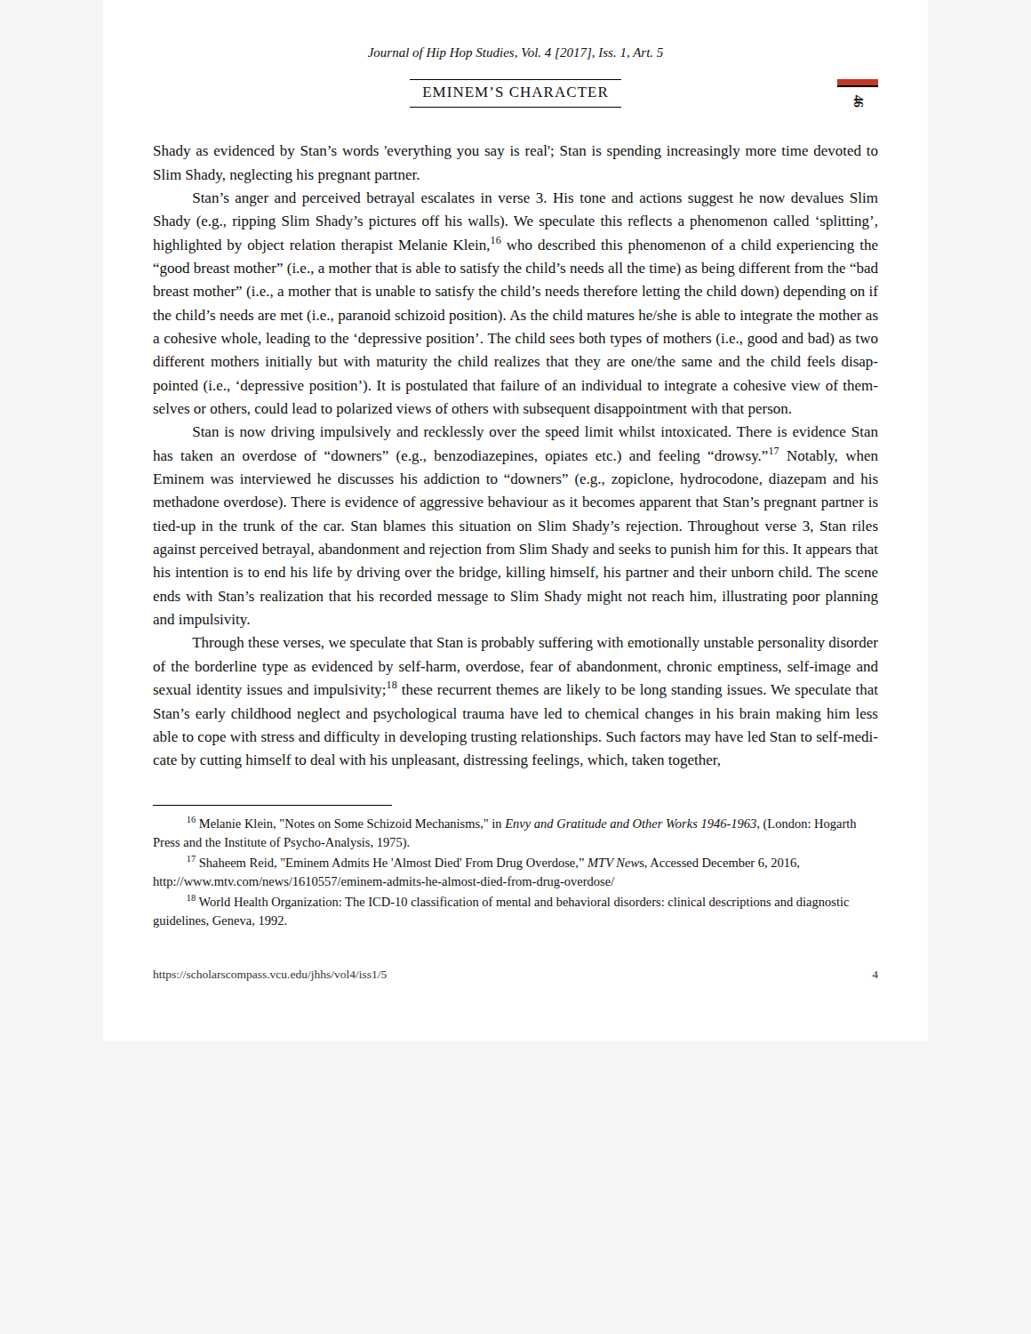Journal of Hip Hop Studies, Vol. 4 [2017], Iss. 1, Art. 5
EMINEM’S CHARACTER 46
Shady as evidenced by Stan’s words 'everything you say is real'; Stan is spending increasingly more time devoted to Slim Shady, neglecting his pregnant partner.
Stan’s anger and perceived betrayal escalates in verse 3. His tone and actions suggest he now devalues Slim Shady (e.g., ripping Slim Shady’s pictures off his walls). We speculate this reflects a phenomenon called ‘splitting’, highlighted by object relation therapist Melanie Klein,16 who described this phenomenon of a child experiencing the “good breast mother” (i.e., a mother that is able to satisfy the child’s needs all the time) as being different from the “bad breast mother” (i.e., a mother that is unable to satisfy the child’s needs therefore letting the child down) depending on if the child’s needs are met (i.e., paranoid schizoid position). As the child matures he/she is able to integrate the mother as a cohesive whole, leading to the ‘depressive position’. The child sees both types of mothers (i.e., good and bad) as two different mothers initially but with maturity the child realizes that they are one/the same and the child feels disappointed (i.e., ‘depressive position’). It is postulated that failure of an individual to integrate a cohesive view of themselves or others, could lead to polarized views of others with subsequent disappointment with that person.
Stan is now driving impulsively and recklessly over the speed limit whilst intoxicated. There is evidence Stan has taken an overdose of “downers” (e.g., benzodiazepines, opiates etc.) and feeling “drowsy.”17 Notably, when Eminem was interviewed he discusses his addiction to “downers” (e.g., zopiclone, hydrocodone, diazepam and his methadone overdose). There is evidence of aggressive behaviour as it becomes apparent that Stan’s pregnant partner is tied-up in the trunk of the car. Stan blames this situation on Slim Shady’s rejection. Throughout verse 3, Stan riles against perceived betrayal, abandonment and rejection from Slim Shady and seeks to punish him for this. It appears that his intention is to end his life by driving over the bridge, killing himself, his partner and their unborn child. The scene ends with Stan’s realization that his recorded message to Slim Shady might not reach him, illustrating poor planning and impulsivity.
Through these verses, we speculate that Stan is probably suffering with emotionally unstable personality disorder of the borderline type as evidenced by self-harm, overdose, fear of abandonment, chronic emptiness, self-image and sexual identity issues and impulsivity;18 these recurrent themes are likely to be long standing issues. We speculate that Stan’s early childhood neglect and psychological trauma have led to chemical changes in his brain making him less able to cope with stress and difficulty in developing trusting relationships. Such factors may have led Stan to self-medicate by cutting himself to deal with his unpleasant, distressing feelings, which, taken together,
16 Melanie Klein, "Notes on Some Schizoid Mechanisms," in Envy and Gratitude and Other Works 1946-1963, (London: Hogarth Press and the Institute of Psycho-Analysis, 1975).
17 Shaheem Reid, "Eminem Admits He 'Almost Died' From Drug Overdose,” MTV News, Accessed December 6, 2016, http://www.mtv.com/news/1610557/eminem-admits-he-almost-died-from-drug-overdose/
18 World Health Organization: The ICD-10 classification of mental and behavioral disorders: clinical descriptions and diagnostic guidelines, Geneva, 1992.
https://scholarscompass.vcu.edu/jhhs/vol4/iss1/5 4